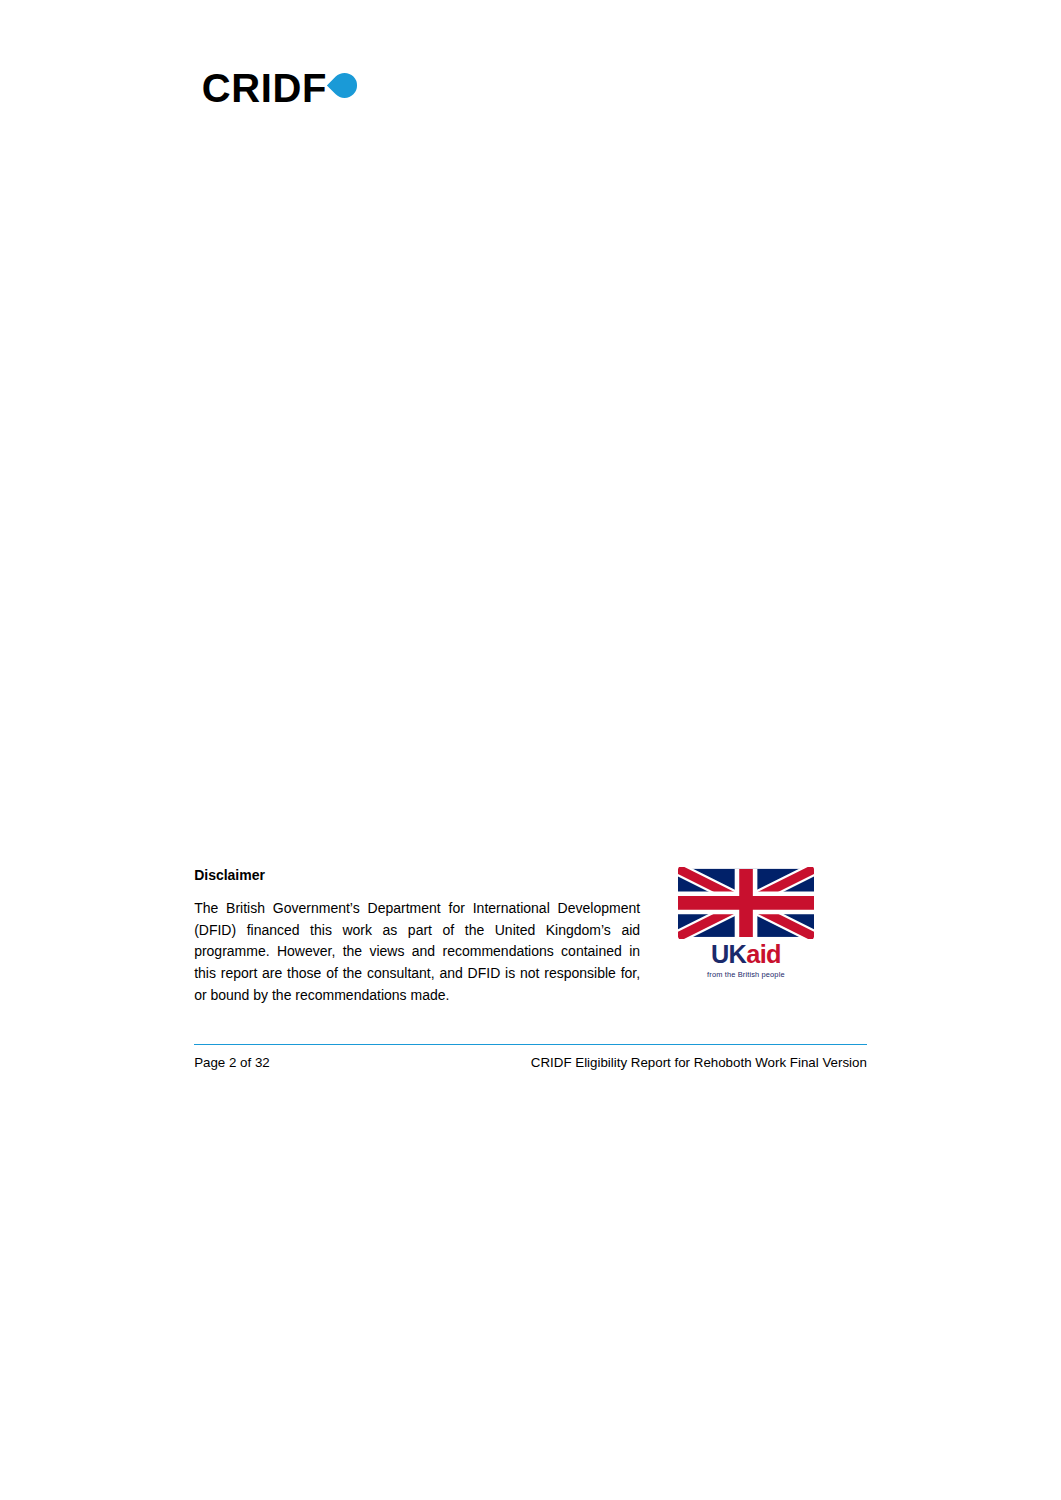CRIDF
Disclaimer
The British Government’s Department for International Development (DFID) financed this work as part of the United Kingdom’s aid programme. However, the views and recommendations contained in this report are those of the consultant, and DFID is not responsible for, or bound by the recommendations made.
UK aid
from the British people
Page 2 of 32
CRIDF Eligibility Report for Rehoboth Work Final Version